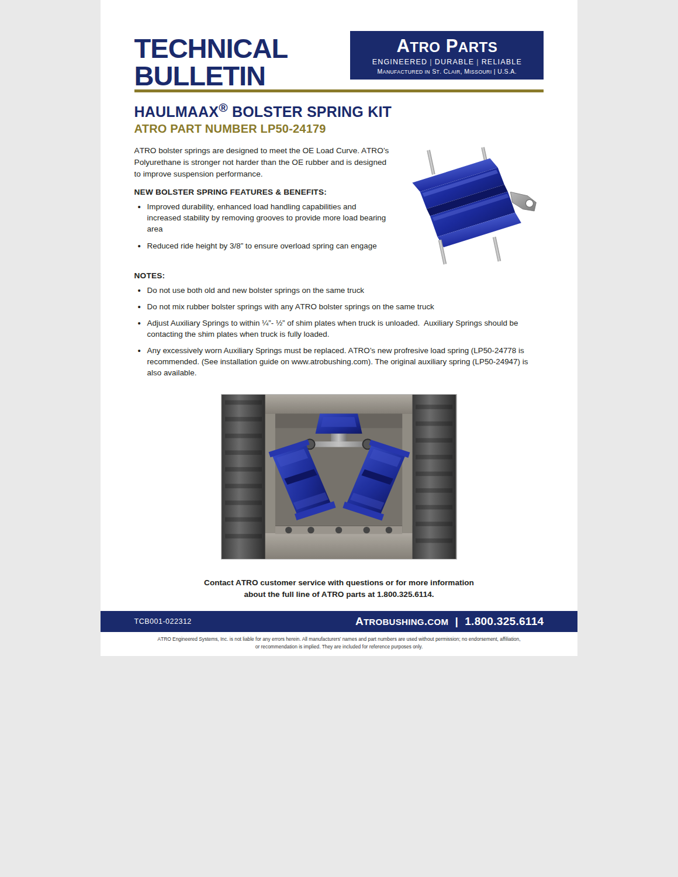Technical Bulletin
ATRO PARTS
ENGINEERED|DURABLE|RELIABLE
MANUFACTURED IN ST. CLAIR, MISSOURI | U.S.A.
HaulMaax® Bolster Spring Kit
ATRO Part Number LP50-24179
ATRO bolster springs are designed to meet the OE Load Curve. ATRO’s Polyurethane is stronger not harder than the OE rubber and is designed to improve suspension performance.
NEW BOLSTER SPRING FEATURES & BENEFITS:
Improved durability, enhanced load handling capabilities and increased stability by removing grooves to provide more load bearing area
Reduced ride height by 3/8” to ensure overload spring can engage
NOTES:
Do not use both old and new bolster springs on the same truck
Do not mix rubber bolster springs with any ATRO bolster springs on the same truck
Adjust Auxiliary Springs to within ¼”- ½” of shim plates when truck is unloaded. Auxiliary Springs should be contacting the shim plates when truck is fully loaded.
Any excessively worn Auxiliary Springs must be replaced. ATRO’s new profresive load spring (LP50-24778 is recommended. (See installation guide on www.atrobushing.com). The original auxiliary spring (LP50-24947) is also available.
Contact ATRO customer service with questions or for more information
about the full line of ATRO parts at 1.800.325.6114.
TCB001-022312
ATROBUSHING.COM | 1.800.325.6114
ATRO Engineered Systems, Inc. is not liable for any errors herein. All manufacturers’ names and part numbers are used without permission; no endorsement, affiliation,
or recommendation is implied. They are included for reference purposes only.